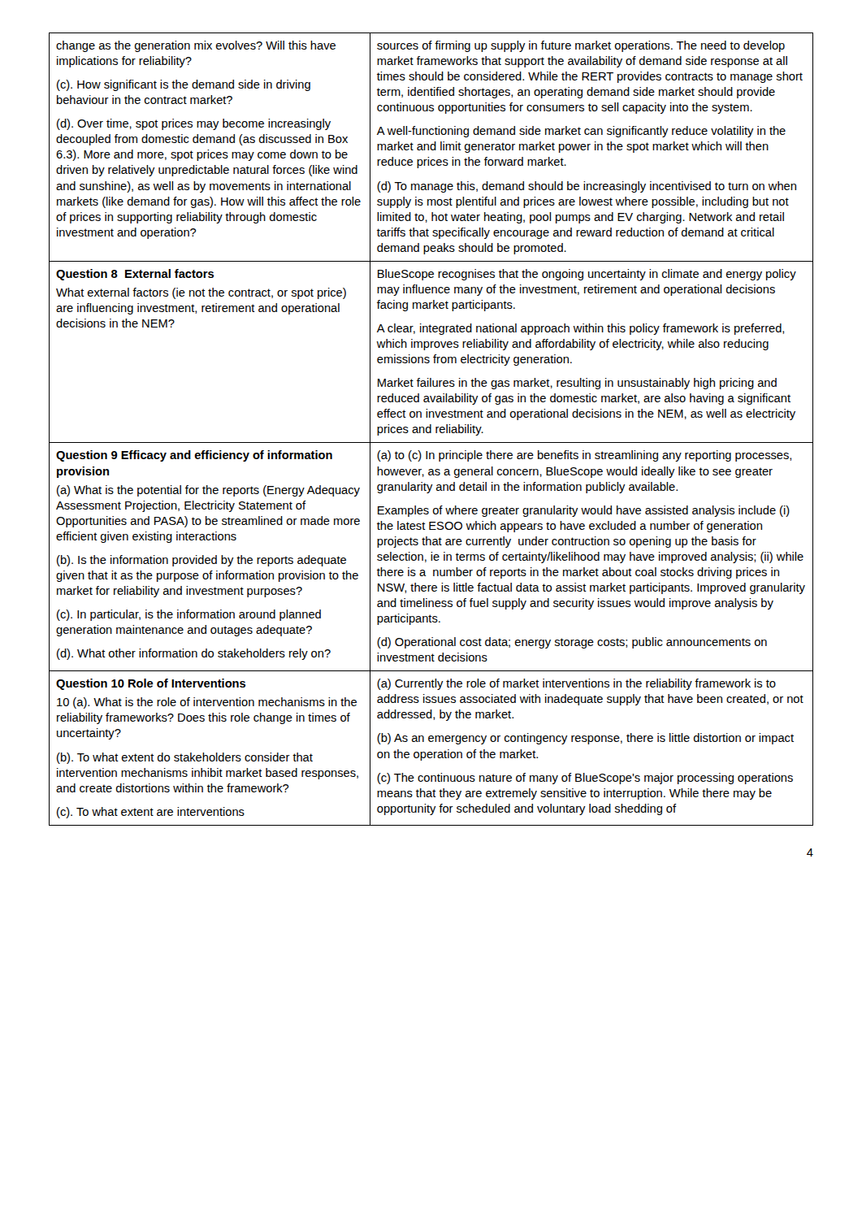| change as the generation mix evolves? Will this have implications for reliability? (c). How significant is the demand side in driving behaviour in the contract market? (d). Over time, spot prices may become increasingly decoupled from domestic demand (as discussed in Box 6.3). More and more, spot prices may come down to be driven by relatively unpredictable natural forces (like wind and sunshine), as well as by movements in international markets (like demand for gas). How will this affect the role of prices in supporting reliability through domestic investment and operation? | sources of firming up supply in future market operations. The need to develop market frameworks that support the availability of demand side response at all times should be considered. While the RERT provides contracts to manage short term, identified shortages, an operating demand side market should provide continuous opportunities for consumers to sell capacity into the system. A well-functioning demand side market can significantly reduce volatility in the market and limit generator market power in the spot market which will then reduce prices in the forward market. (d) To manage this, demand should be increasingly incentivised to turn on when supply is most plentiful and prices are lowest where possible, including but not limited to, hot water heating, pool pumps and EV charging. Network and retail tariffs that specifically encourage and reward reduction of demand at critical demand peaks should be promoted. |
| Question 8 External factors What external factors (ie not the contract, or spot price) are influencing investment, retirement and operational decisions in the NEM? | BlueScope recognises that the ongoing uncertainty in climate and energy policy may influence many of the investment, retirement and operational decisions facing market participants. A clear, integrated national approach within this policy framework is preferred, which improves reliability and affordability of electricity, while also reducing emissions from electricity generation. Market failures in the gas market, resulting in unsustainably high pricing and reduced availability of gas in the domestic market, are also having a significant effect on investment and operational decisions in the NEM, as well as electricity prices and reliability. |
| Question 9 Efficacy and efficiency of information provision (a) What is the potential for the reports (Energy Adequacy Assessment Projection, Electricity Statement of Opportunities and PASA) to be streamlined or made more efficient given existing interactions (b). Is the information provided by the reports adequate given that it as the purpose of information provision to the market for reliability and investment purposes? (c). In particular, is the information around planned generation maintenance and outages adequate? (d). What other information do stakeholders rely on? | (a) to (c) In principle there are benefits in streamlining any reporting processes, however, as a general concern, BlueScope would ideally like to see greater granularity and detail in the information publicly available. Examples of where greater granularity would have assisted analysis include (i) the latest ESOO which appears to have excluded a number of generation projects that are currently under contruction so opening up the basis for selection, ie in terms of certainty/likelihood may have improved analysis; (ii) while there is a number of reports in the market about coal stocks driving prices in NSW, there is little factual data to assist market participants. Improved granularity and timeliness of fuel supply and security issues would improve analysis by participants. (d) Operational cost data; energy storage costs; public announcements on investment decisions |
| Question 10 Role of Interventions 10 (a). What is the role of intervention mechanisms in the reliability frameworks? Does this role change in times of uncertainty? (b). To what extent do stakeholders consider that intervention mechanisms inhibit market based responses, and create distortions within the framework? (c). To what extent are interventions | (a) Currently the role of market interventions in the reliability framework is to address issues associated with inadequate supply that have been created, or not addressed, by the market. (b) As an emergency or contingency response, there is little distortion or impact on the operation of the market. (c) The continuous nature of many of BlueScope's major processing operations means that they are extremely sensitive to interruption. While there may be opportunity for scheduled and voluntary load shedding of |
4